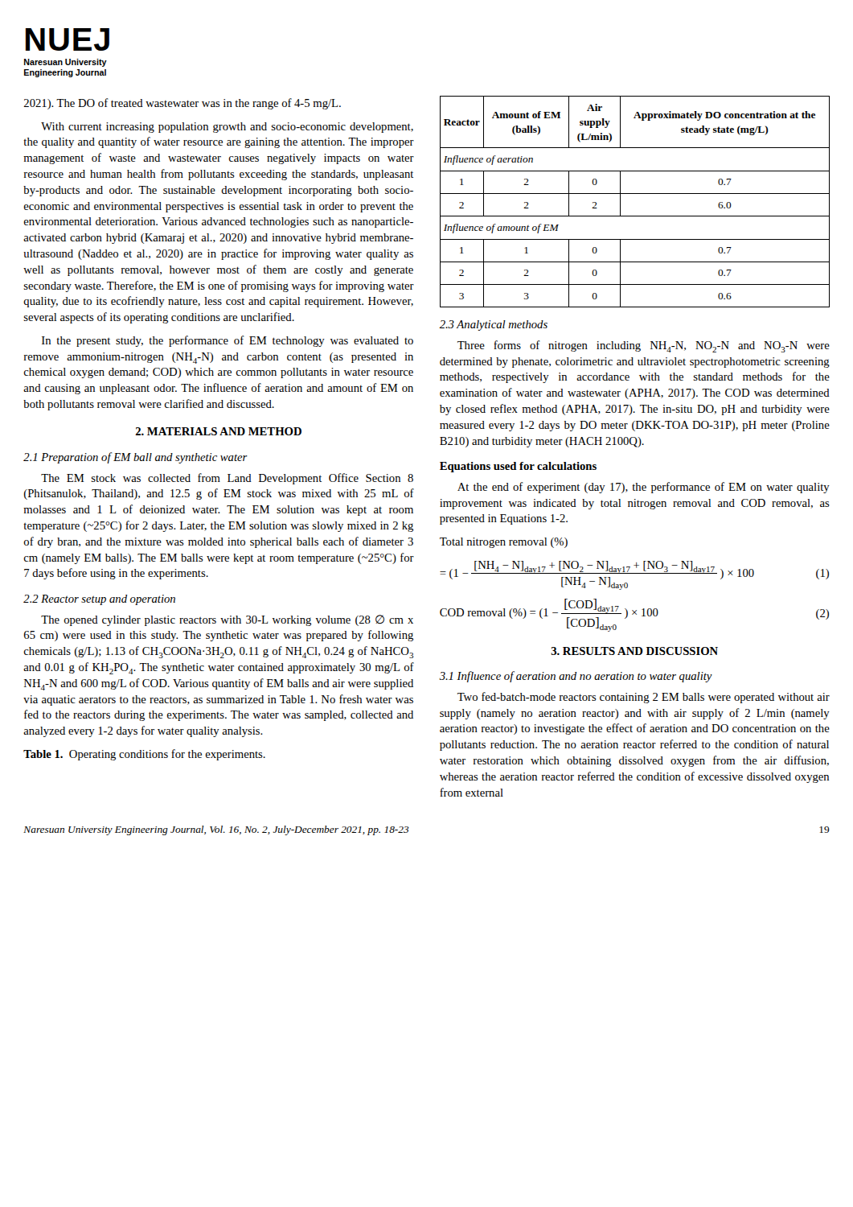NUEJ
Naresuan University
Engineering Journal
2021). The DO of treated wastewater was in the range of 4-5 mg/L.
With current increasing population growth and socio-economic development, the quality and quantity of water resource are gaining the attention. The improper management of waste and wastewater causes negatively impacts on water resource and human health from pollutants exceeding the standards, unpleasant by-products and odor. The sustainable development incorporating both socio-economic and environmental perspectives is essential task in order to prevent the environmental deterioration. Various advanced technologies such as nanoparticle-activated carbon hybrid (Kamaraj et al., 2020) and innovative hybrid membrane-ultrasound (Naddeo et al., 2020) are in practice for improving water quality as well as pollutants removal, however most of them are costly and generate secondary waste. Therefore, the EM is one of promising ways for improving water quality, due to its ecofriendly nature, less cost and capital requirement. However, several aspects of its operating conditions are unclarified.
In the present study, the performance of EM technology was evaluated to remove ammonium-nitrogen (NH4-N) and carbon content (as presented in chemical oxygen demand; COD) which are common pollutants in water resource and causing an unpleasant odor. The influence of aeration and amount of EM on both pollutants removal were clarified and discussed.
2. Materials and Method
2.1 Preparation of EM ball and synthetic water
The EM stock was collected from Land Development Office Section 8 (Phitsanulok, Thailand), and 12.5 g of EM stock was mixed with 25 mL of molasses and 1 L of deionized water. The EM solution was kept at room temperature (~25°C) for 2 days. Later, the EM solution was slowly mixed in 2 kg of dry bran, and the mixture was molded into spherical balls each of diameter 3 cm (namely EM balls). The EM balls were kept at room temperature (~25°C) for 7 days before using in the experiments.
2.2 Reactor setup and operation
The opened cylinder plastic reactors with 30-L working volume (28 ∅ cm x 65 cm) were used in this study. The synthetic water was prepared by following chemicals (g/L); 1.13 of CH3COONa·3H2O, 0.11 g of NH4Cl, 0.24 g of NaHCO3 and 0.01 g of KH2PO4. The synthetic water contained approximately 30 mg/L of NH4-N and 600 mg/L of COD. Various quantity of EM balls and air were supplied via aquatic aerators to the reactors, as summarized in Table 1. No fresh water was fed to the reactors during the experiments. The water was sampled, collected and analyzed every 1-2 days for water quality analysis.
Table 1. Operating conditions for the experiments.
| Reactor | Amount of EM (balls) | Air supply (L/min) | Approximately DO concentration at the steady state (mg/L) |
| --- | --- | --- | --- |
| Influence of aeration | |
| 1 | 2 | 0 | 0.7 |
| 2 | 2 | 2 | 6.0 |
| Influence of amount of EM | |
| 1 | 1 | 0 | 0.7 |
| 2 | 2 | 0 | 0.7 |
| 3 | 3 | 0 | 0.6 |
2.3 Analytical methods
Three forms of nitrogen including NH4-N, NO2-N and NO3-N were determined by phenate, colorimetric and ultraviolet spectrophotometric screening methods, respectively in accordance with the standard methods for the examination of water and wastewater (APHA, 2017). The COD was determined by closed reflex method (APHA, 2017). The in-situ DO, pH and turbidity were measured every 1-2 days by DO meter (DKK-TOA DO-31P), pH meter (Proline B210) and turbidity meter (HACH 2100Q).
Equations used for calculations
At the end of experiment (day 17), the performance of EM on water quality improvement was indicated by total nitrogen removal and COD removal, as presented in Equations 1-2.
Total nitrogen removal (%)
= (1 − [NH4 − N]day17 + [NO2 − N]day17 + [NO3 − N]day17 [NH4 − N]day0 ) × 100
(1)
COD removal (%) = (1 − [COD]day17 [COD]day0 ) × 100
(2)
3. Results and Discussion
3.1 Influence of aeration and no aeration to water quality
Two fed-batch-mode reactors containing 2 EM balls were operated without air supply (namely no aeration reactor) and with air supply of 2 L/min (namely aeration reactor) to investigate the effect of aeration and DO concentration on the pollutants reduction. The no aeration reactor referred to the condition of natural water restoration which obtaining dissolved oxygen from the air diffusion, whereas the aeration reactor referred the condition of excessive dissolved oxygen from external
Naresuan University Engineering Journal, Vol. 16, No. 2, July-December 2021, pp. 18-23 19